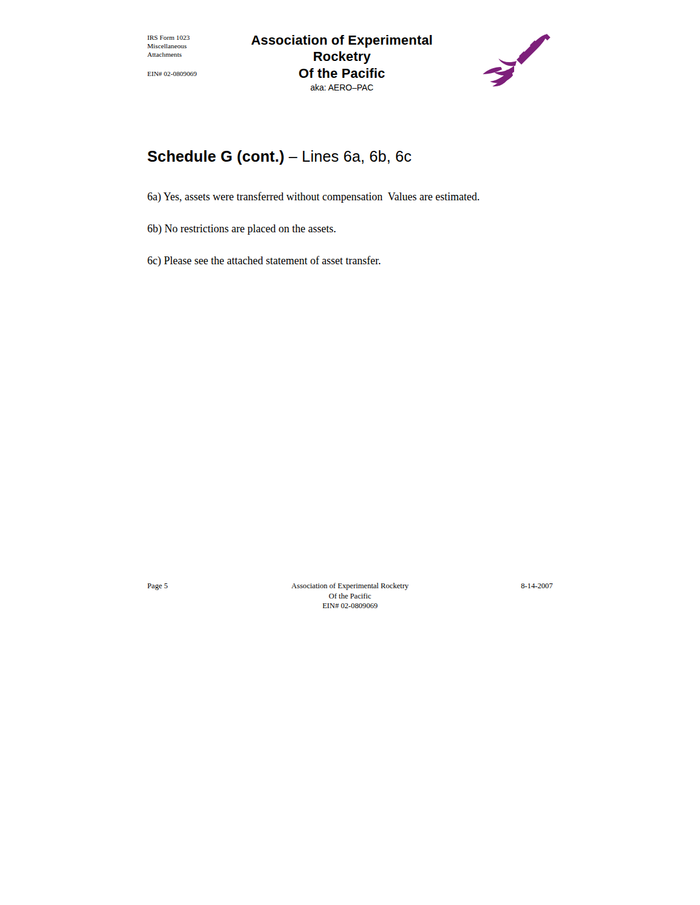IRS Form 1023
Miscellaneous
Attachments
EIN# 02-0809069
Association of Experimental Rocketry
Of the Pacific
aka: AERO–PAC
Schedule G (cont.) – Lines 6a, 6b, 6c
6a) Yes, assets were transferred without compensation Values are estimated.
6b) No restrictions are placed on the assets.
6c) Please see the attached statement of asset transfer.
Page 5
Association of Experimental Rocketry Of the Pacific EIN# 02-0809069
8-14-2007